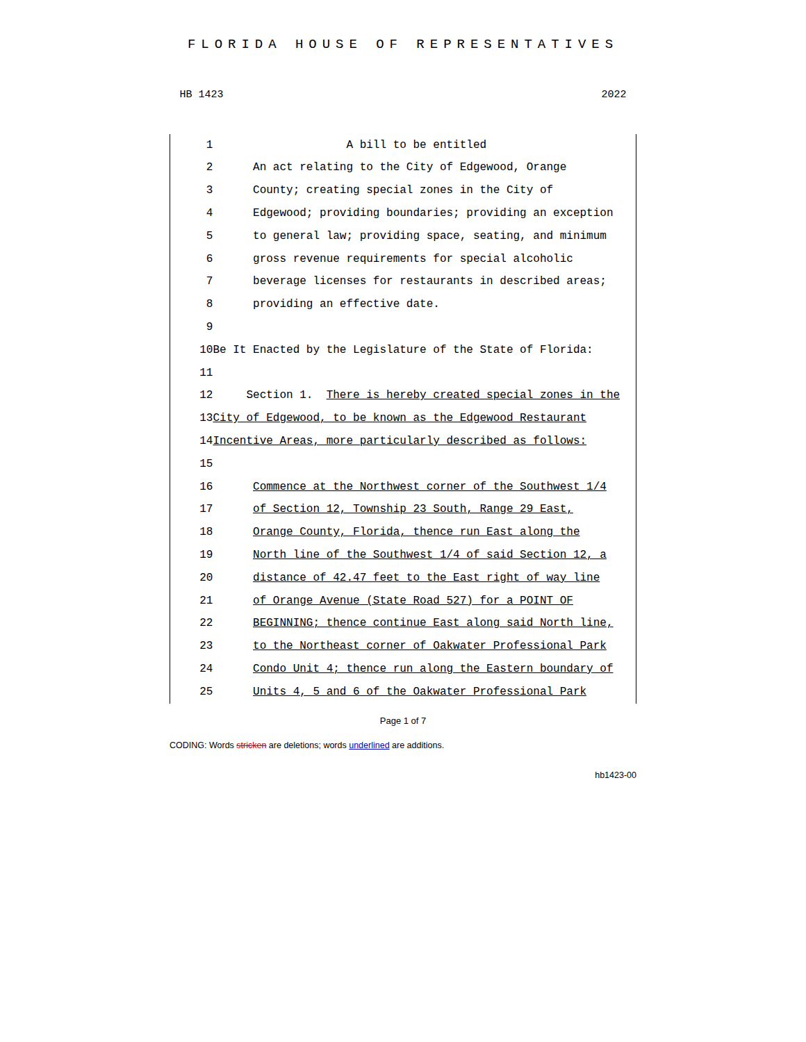FLORIDA HOUSE OF REPRESENTATIVES
HB 1423 2022
| 1 | A bill to be entitled |
| 2 | An act relating to the City of Edgewood, Orange |
| 3 | County; creating special zones in the City of |
| 4 | Edgewood; providing boundaries; providing an exception |
| 5 | to general law; providing space, seating, and minimum |
| 6 | gross revenue requirements for special alcoholic |
| 7 | beverage licenses for restaurants in described areas; |
| 8 | providing an effective date. |
| 9 | |
| 10 | Be It Enacted by the Legislature of the State of Florida: |
| 11 | |
| 12 | Section 1. There is hereby created special zones in the |
| 13 | City of Edgewood, to be known as the Edgewood Restaurant |
| 14 | Incentive Areas, more particularly described as follows: |
| 15 | |
| 16 | Commence at the Northwest corner of the Southwest 1/4 |
| 17 | of Section 12, Township 23 South, Range 29 East, |
| 18 | Orange County, Florida, thence run East along the |
| 19 | North line of the Southwest 1/4 of said Section 12, a |
| 20 | distance of 42.47 feet to the East right of way line |
| 21 | of Orange Avenue (State Road 527) for a POINT OF |
| 22 | BEGINNING; thence continue East along said North line, |
| 23 | to the Northeast corner of Oakwater Professional Park |
| 24 | Condo Unit 4; thence run along the Eastern boundary of |
| 25 | Units 4, 5 and 6 of the Oakwater Professional Park |
Page 1 of 7
CODING: Words stricken are deletions; words underlined are additions.
hb1423-00